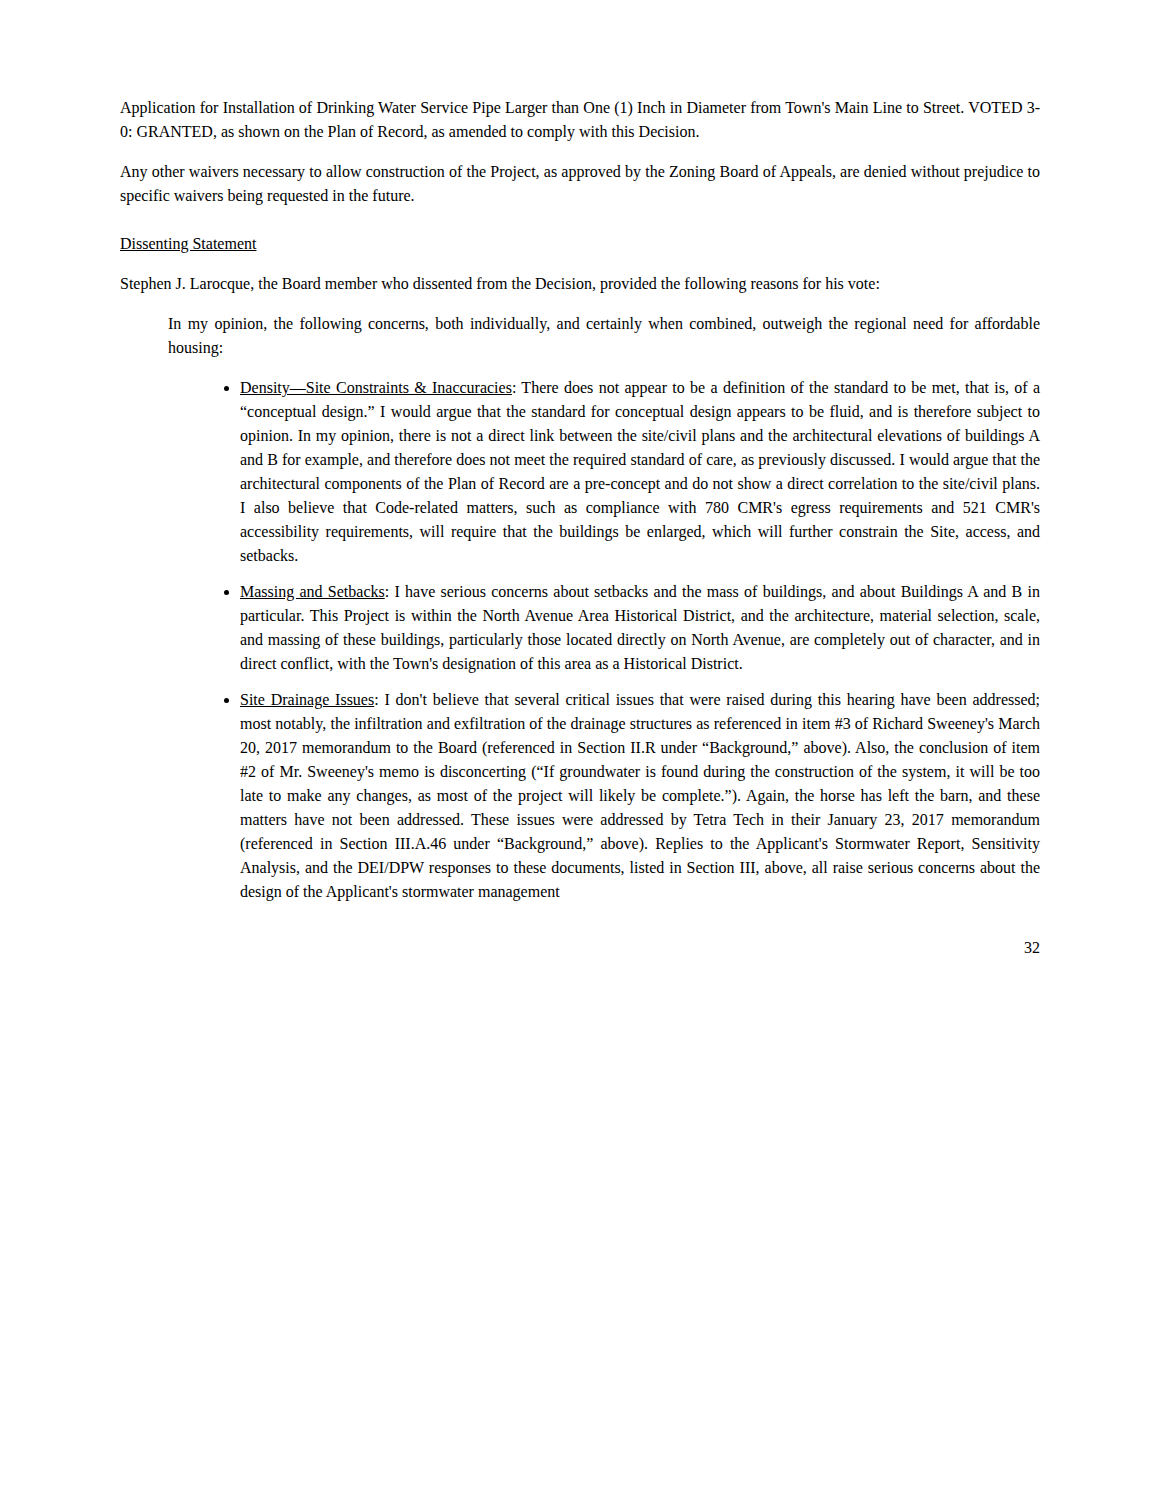Application for Installation of Drinking Water Service Pipe Larger than One (1) Inch in Diameter from Town's Main Line to Street. VOTED 3-0: GRANTED, as shown on the Plan of Record, as amended to comply with this Decision.
Any other waivers necessary to allow construction of the Project, as approved by the Zoning Board of Appeals, are denied without prejudice to specific waivers being requested in the future.
Dissenting Statement
Stephen J. Larocque, the Board member who dissented from the Decision, provided the following reasons for his vote:
In my opinion, the following concerns, both individually, and certainly when combined, outweigh the regional need for affordable housing:
Density—Site Constraints & Inaccuracies: There does not appear to be a definition of the standard to be met, that is, of a “conceptual design.” I would argue that the standard for conceptual design appears to be fluid, and is therefore subject to opinion. In my opinion, there is not a direct link between the site/civil plans and the architectural elevations of buildings A and B for example, and therefore does not meet the required standard of care, as previously discussed. I would argue that the architectural components of the Plan of Record are a pre-concept and do not show a direct correlation to the site/civil plans. I also believe that Code-related matters, such as compliance with 780 CMR's egress requirements and 521 CMR's accessibility requirements, will require that the buildings be enlarged, which will further constrain the Site, access, and setbacks.
Massing and Setbacks: I have serious concerns about setbacks and the mass of buildings, and about Buildings A and B in particular. This Project is within the North Avenue Area Historical District, and the architecture, material selection, scale, and massing of these buildings, particularly those located directly on North Avenue, are completely out of character, and in direct conflict, with the Town's designation of this area as a Historical District.
Site Drainage Issues: I don't believe that several critical issues that were raised during this hearing have been addressed; most notably, the infiltration and exfiltration of the drainage structures as referenced in item #3 of Richard Sweeney's March 20, 2017 memorandum to the Board (referenced in Section II.R under “Background,” above). Also, the conclusion of item #2 of Mr. Sweeney's memo is disconcerting (“If groundwater is found during the construction of the system, it will be too late to make any changes, as most of the project will likely be complete.”). Again, the horse has left the barn, and these matters have not been addressed. These issues were addressed by Tetra Tech in their January 23, 2017 memorandum (referenced in Section III.A.46 under “Background,” above). Replies to the Applicant's Stormwater Report, Sensitivity Analysis, and the DEI/DPW responses to these documents, listed in Section III, above, all raise serious concerns about the design of the Applicant's stormwater management
32